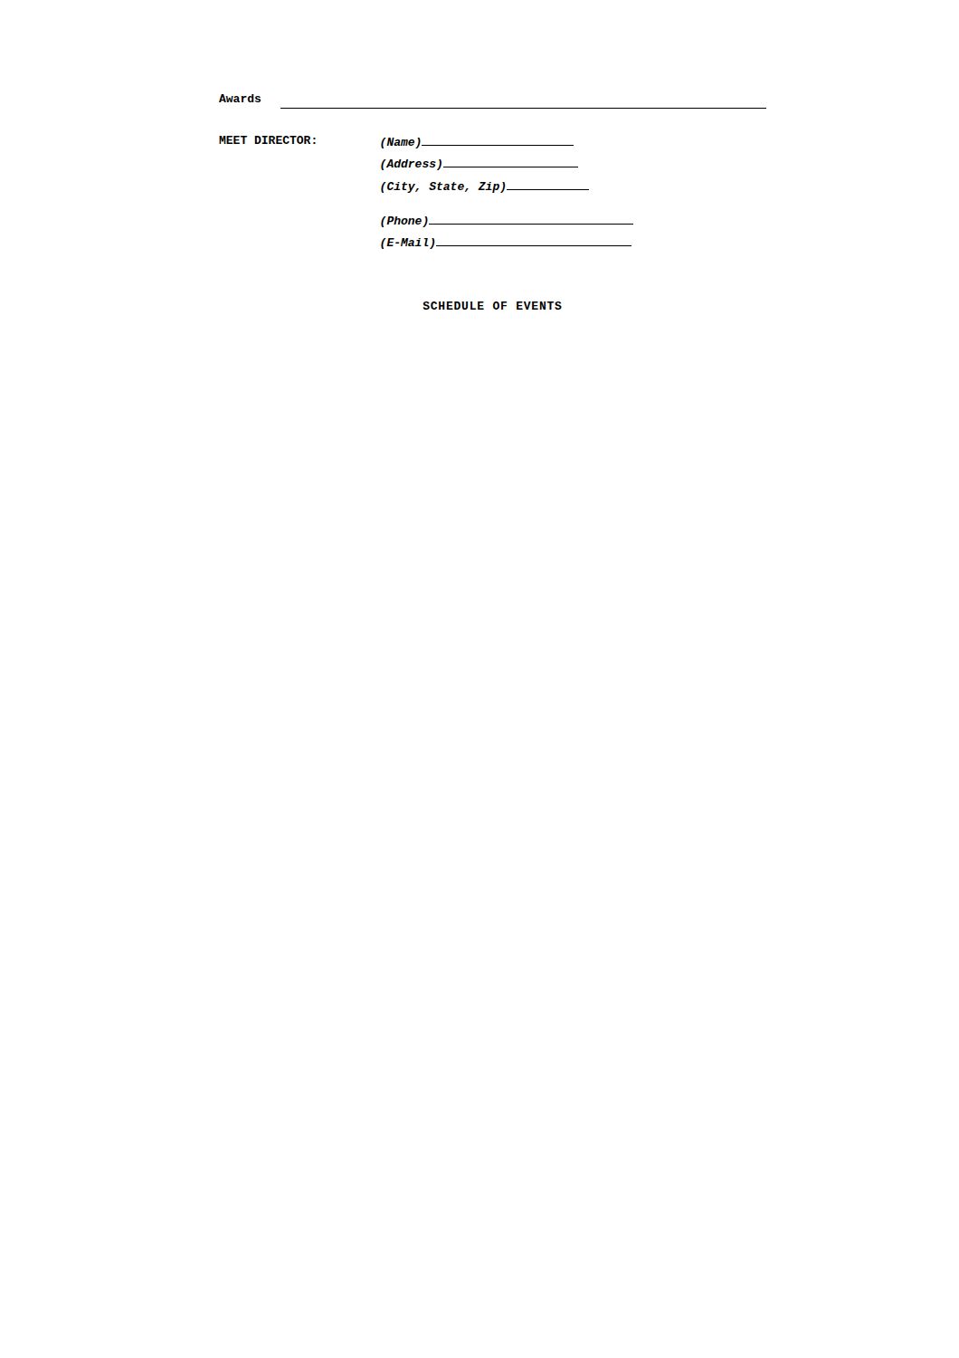Awards
MEET DIRECTOR:
(Name)
(Address)
(City, State, Zip)
(Phone)
(E-Mail)
SCHEDULE OF EVENTS